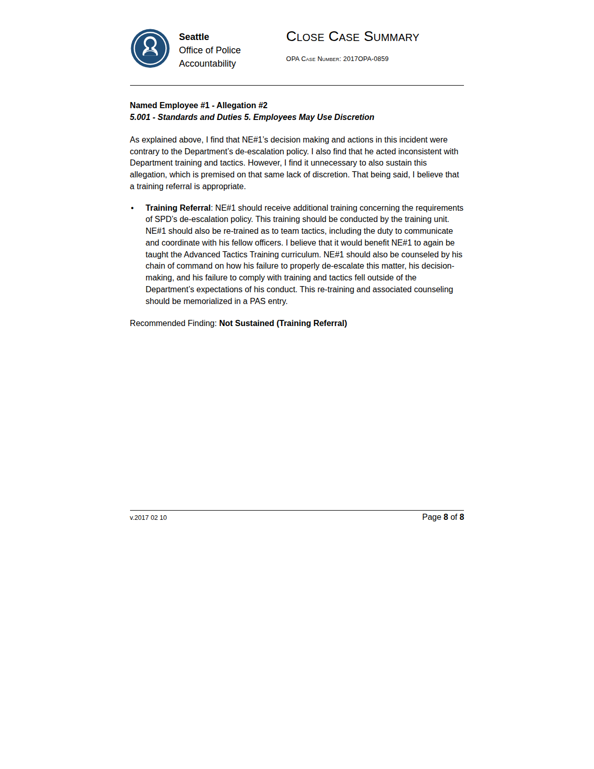Seattle
Office of Police
Accountability
Close Case Summary
OPA Case Number: 2017OPA-0859
Named Employee #1 - Allegation #2
5.001 - Standards and Duties 5. Employees May Use Discretion
As explained above, I find that NE#1’s decision making and actions in this incident were contrary to the Department’s de-escalation policy. I also find that he acted inconsistent with Department training and tactics. However, I find it unnecessary to also sustain this allegation, which is premised on that same lack of discretion. That being said, I believe that a training referral is appropriate.
•
Training Referral: NE#1 should receive additional training concerning the requirements of SPD’s de-escalation policy. This training should be conducted by the training unit. NE#1 should also be re-trained as to team tactics, including the duty to communicate and coordinate with his fellow officers. I believe that it would benefit NE#1 to again be taught the Advanced Tactics Training curriculum. NE#1 should also be counseled by his chain of command on how his failure to properly de-escalate this matter, his decision-making, and his failure to comply with training and tactics fell outside of the Department’s expectations of his conduct. This re-training and associated counseling should be memorialized in a PAS entry.
Recommended Finding: Not Sustained (Training Referral)
v.2017 02 10
Page 8 of 8